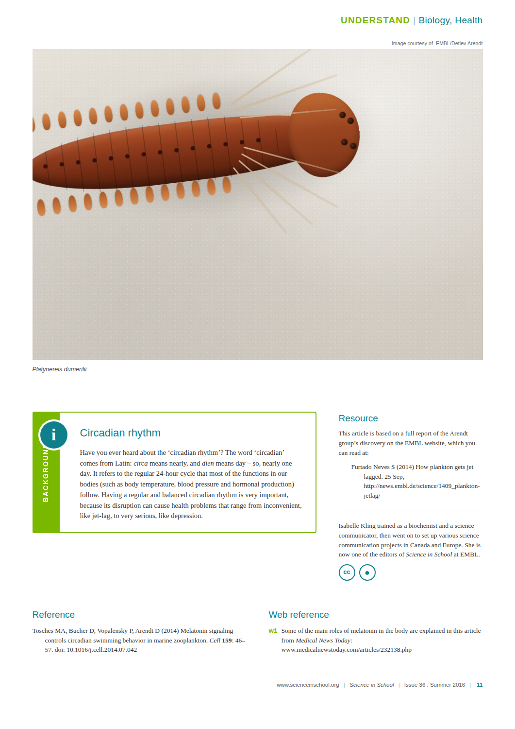UNDERSTAND|Biology, Health
Image courtesy of EMBL/Detlev Arendt
Platynereis dumerilii
BACKGROUND
i
Circadian rhythm
Have you ever heard about the ‘circadian rhythm’? The word ‘circadian’ comes from Latin: circa means nearly, and dien means day – so, nearly one day. It refers to the regular 24-hour cycle that most of the functions in our bodies (such as body temperature, blood pressure and hormonal production) follow. Having a regular and balanced circadian rhythm is very important, because its disruption can cause health problems that range from inconvenient, like jet-lag, to very serious, like depression.
Resource
This article is based on a full report of the Arendt group’s discovery on the EMBL website, which you can read at:
Furtado Neves S (2014) How plankton gets jet lagged. 25 Sep, http://news.embl.de/science/1409_plankton-jetlag/
Isabelle Kling trained as a biochemist and a science communicator, then went on to set up various science communication projects in Canada and Europe. She is now one of the editors of Science in School at EMBL.
cc
●
Reference
Tosches MA, Bucher D, Vopalensky P, Arendt D (2014) Melatonin signaling controls circadian swimming behavior in marine zooplankton. Cell 159: 46–57. doi: 10.1016/j.cell.2014.07.042
Web reference
w1 Some of the main roles of melatonin in the body are explained in this article from Medical News Today: www.medicalnewstoday.com/articles/232138.php
www.scienceinschool.org | Science in School | Issue 36 : Summer 2016 |11